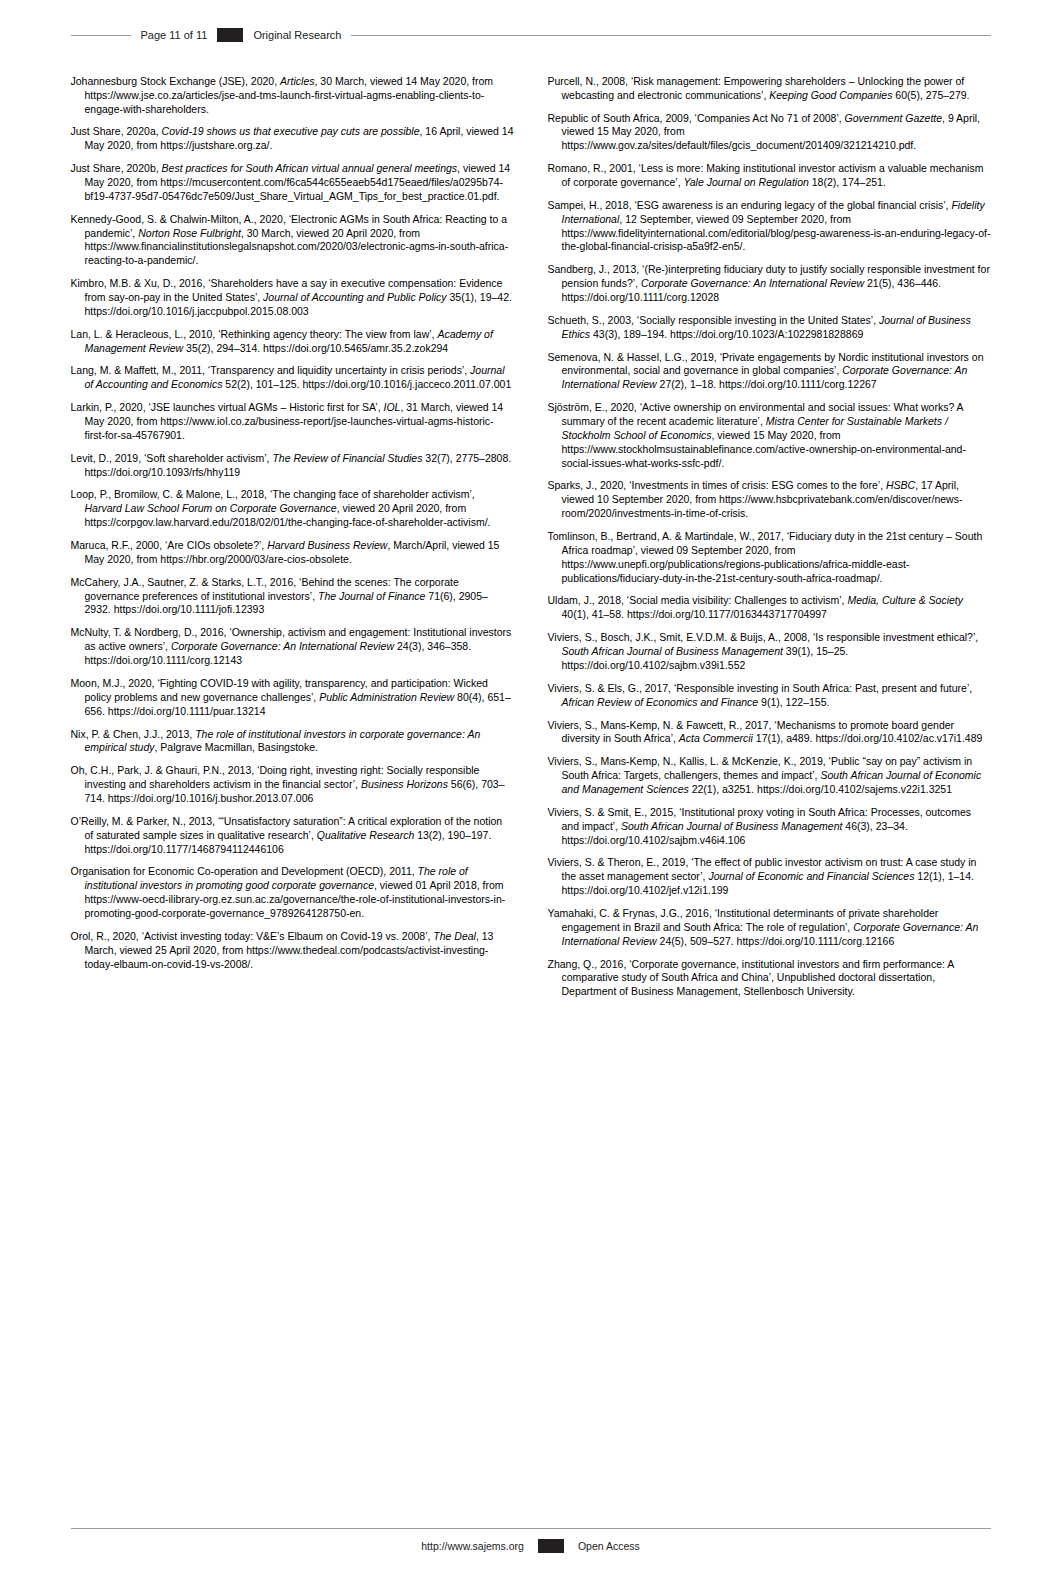Page 11 of 11 Original Research
Johannesburg Stock Exchange (JSE), 2020, Articles, 30 March, viewed 14 May 2020, from https://www.jse.co.za/articles/jse-and-tms-launch-first-virtual-agms-enabling-clients-to-engage-with-shareholders.
Just Share, 2020a, Covid-19 shows us that executive pay cuts are possible, 16 April, viewed 14 May 2020, from https://justshare.org.za/.
Just Share, 2020b, Best practices for South African virtual annual general meetings, viewed 14 May 2020, from https://mcusercontent.com/f6ca544c655eaeb54d175eaed/files/a0295b74-bf19-4737-95d7-05476dc7e509/Just_Share_Virtual_AGM_Tips_for_best_practice.01.pdf.
Kennedy-Good, S. & Chalwin-Milton, A., 2020, ‘Electronic AGMs in South Africa: Reacting to a pandemic’, Norton Rose Fulbright, 30 March, viewed 20 April 2020, from https://www.financialinstitutionslegalsnapshot.com/2020/03/electronic-agms-in-south-africa-reacting-to-a-pandemic/.
Kimbro, M.B. & Xu, D., 2016, ‘Shareholders have a say in executive compensation: Evidence from say-on-pay in the United States’, Journal of Accounting and Public Policy 35(1), 19–42. https://doi.org/10.1016/j.jaccpubpol.2015.08.003
Lan, L. & Heracleous, L., 2010, ‘Rethinking agency theory: The view from law’, Academy of Management Review 35(2), 294–314. https://doi.org/10.5465/amr.35.2.zok294
Lang, M. & Maffett, M., 2011, ‘Transparency and liquidity uncertainty in crisis periods’, Journal of Accounting and Economics 52(2), 101–125. https://doi.org/10.1016/j.jacceco.2011.07.001
Larkin, P., 2020, ‘JSE launches virtual AGMs – Historic first for SA’, IOL, 31 March, viewed 14 May 2020, from https://www.iol.co.za/business-report/jse-launches-virtual-agms-historic-first-for-sa-45767901.
Levit, D., 2019, ‘Soft shareholder activism’, The Review of Financial Studies 32(7), 2775–2808. https://doi.org/10.1093/rfs/hhy119
Loop, P., Bromilow, C. & Malone, L., 2018, ‘The changing face of shareholder activism’, Harvard Law School Forum on Corporate Governance, viewed 20 April 2020, from https://corpgov.law.harvard.edu/2018/02/01/the-changing-face-of-shareholder-activism/.
Maruca, R.F., 2000, ‘Are CIOs obsolete?’, Harvard Business Review, March/April, viewed 15 May 2020, from https://hbr.org/2000/03/are-cios-obsolete.
McCahery, J.A., Sautner, Z. & Starks, L.T., 2016, ‘Behind the scenes: The corporate governance preferences of institutional investors’, The Journal of Finance 71(6), 2905–2932. https://doi.org/10.1111/jofi.12393
McNulty, T. & Nordberg, D., 2016, ‘Ownership, activism and engagement: Institutional investors as active owners’, Corporate Governance: An International Review 24(3), 346–358. https://doi.org/10.1111/corg.12143
Moon, M.J., 2020, ‘Fighting COVID-19 with agility, transparency, and participation: Wicked policy problems and new governance challenges’, Public Administration Review 80(4), 651–656. https://doi.org/10.1111/puar.13214
Nix, P. & Chen, J.J., 2013, The role of institutional investors in corporate governance: An empirical study, Palgrave Macmillan, Basingstoke.
Oh, C.H., Park, J. & Ghauri, P.N., 2013, ‘Doing right, investing right: Socially responsible investing and shareholders activism in the financial sector’, Business Horizons 56(6), 703–714. https://doi.org/10.1016/j.bushor.2013.07.006
O’Reilly, M. & Parker, N., 2013, ‘“Unsatisfactory saturation”: A critical exploration of the notion of saturated sample sizes in qualitative research’, Qualitative Research 13(2), 190–197. https://doi.org/10.1177/1468794112446106
Organisation for Economic Co-operation and Development (OECD), 2011, The role of institutional investors in promoting good corporate governance, viewed 01 April 2018, from https://www-oecd-ilibrary-org.ez.sun.ac.za/governance/the-role-of-institutional-investors-in-promoting-good-corporate-governance_9789264128750-en.
Orol, R., 2020, ‘Activist investing today: V&E’s Elbaum on Covid-19 vs. 2008’, The Deal, 13 March, viewed 25 April 2020, from https://www.thedeal.com/podcasts/activist-investing-today-elbaum-on-covid-19-vs-2008/.
Purcell, N., 2008, ‘Risk management: Empowering shareholders – Unlocking the power of webcasting and electronic communications’, Keeping Good Companies 60(5), 275–279.
Republic of South Africa, 2009, ‘Companies Act No 71 of 2008’, Government Gazette, 9 April, viewed 15 May 2020, from https://www.gov.za/sites/default/files/gcis_document/201409/321214210.pdf.
Romano, R., 2001, ‘Less is more: Making institutional investor activism a valuable mechanism of corporate governance’, Yale Journal on Regulation 18(2), 174–251.
Sampei, H., 2018, ‘ESG awareness is an enduring legacy of the global financial crisis’, Fidelity International, 12 September, viewed 09 September 2020, from https://www.fidelityinternational.com/editorial/blog/pesg-awareness-is-an-enduring-legacy-of-the-global-financial-crisisp-a5a9f2-en5/.
Sandberg, J., 2013, ‘(Re-)interpreting fiduciary duty to justify socially responsible investment for pension funds?’, Corporate Governance: An International Review 21(5), 436–446. https://doi.org/10.1111/corg.12028
Schueth, S., 2003, ‘Socially responsible investing in the United States’, Journal of Business Ethics 43(3), 189–194. https://doi.org/10.1023/A:1022981828869
Semenova, N. & Hassel, L.G., 2019, ‘Private engagements by Nordic institutional investors on environmental, social and governance in global companies’, Corporate Governance: An International Review 27(2), 1–18. https://doi.org/10.1111/corg.12267
Sjöström, E., 2020, ‘Active ownership on environmental and social issues: What works? A summary of the recent academic literature’, Mistra Center for Sustainable Markets / Stockholm School of Economics, viewed 15 May 2020, from https://www.stockholmsustainablefinance.com/active-ownership-on-environmental-and-social-issues-what-works-ssfc-pdf/.
Sparks, J., 2020, ‘Investments in times of crisis: ESG comes to the fore’, HSBC, 17 April, viewed 10 September 2020, from https://www.hsbcprivatebank.com/en/discover/news-room/2020/investments-in-time-of-crisis.
Tomlinson, B., Bertrand, A. & Martindale, W., 2017, ‘Fiduciary duty in the 21st century – South Africa roadmap’, viewed 09 September 2020, from https://www.unepfi.org/publications/regions-publications/africa-middle-east-publications/fiduciary-duty-in-the-21st-century-south-africa-roadmap/.
Uldam, J., 2018, ‘Social media visibility: Challenges to activism’, Media, Culture & Society 40(1), 41–58. https://doi.org/10.1177/0163443717704997
Viviers, S., Bosch, J.K., Smit, E.V.D.M. & Buijs, A., 2008, ‘Is responsible investment ethical?’, South African Journal of Business Management 39(1), 15–25. https://doi.org/10.4102/sajbm.v39i1.552
Viviers, S. & Els, G., 2017, ‘Responsible investing in South Africa: Past, present and future’, African Review of Economics and Finance 9(1), 122–155.
Viviers, S., Mans-Kemp, N. & Fawcett, R., 2017, ‘Mechanisms to promote board gender diversity in South Africa’, Acta Commercii 17(1), a489. https://doi.org/10.4102/ac.v17i1.489
Viviers, S., Mans-Kemp, N., Kallis, L. & McKenzie, K., 2019, ‘Public “say on pay” activism in South Africa: Targets, challengers, themes and impact’, South African Journal of Economic and Management Sciences 22(1), a3251. https://doi.org/10.4102/sajems.v22i1.3251
Viviers, S. & Smit, E., 2015, ‘Institutional proxy voting in South Africa: Processes, outcomes and impact’, South African Journal of Business Management 46(3), 23–34. https://doi.org/10.4102/sajbm.v46i4.106
Viviers, S. & Theron, E., 2019, ‘The effect of public investor activism on trust: A case study in the asset management sector’, Journal of Economic and Financial Sciences 12(1), 1–14. https://doi.org/10.4102/jef.v12i1.199
Yamahaki, C. & Frynas, J.G., 2016, ‘Institutional determinants of private shareholder engagement in Brazil and South Africa: The role of regulation’, Corporate Governance: An International Review 24(5), 509–527. https://doi.org/10.1111/corg.12166
Zhang, Q., 2016, ‘Corporate governance, institutional investors and firm performance: A comparative study of South Africa and China’, Unpublished doctoral dissertation, Department of Business Management, Stellenbosch University.
http://www.sajems.org Open Access